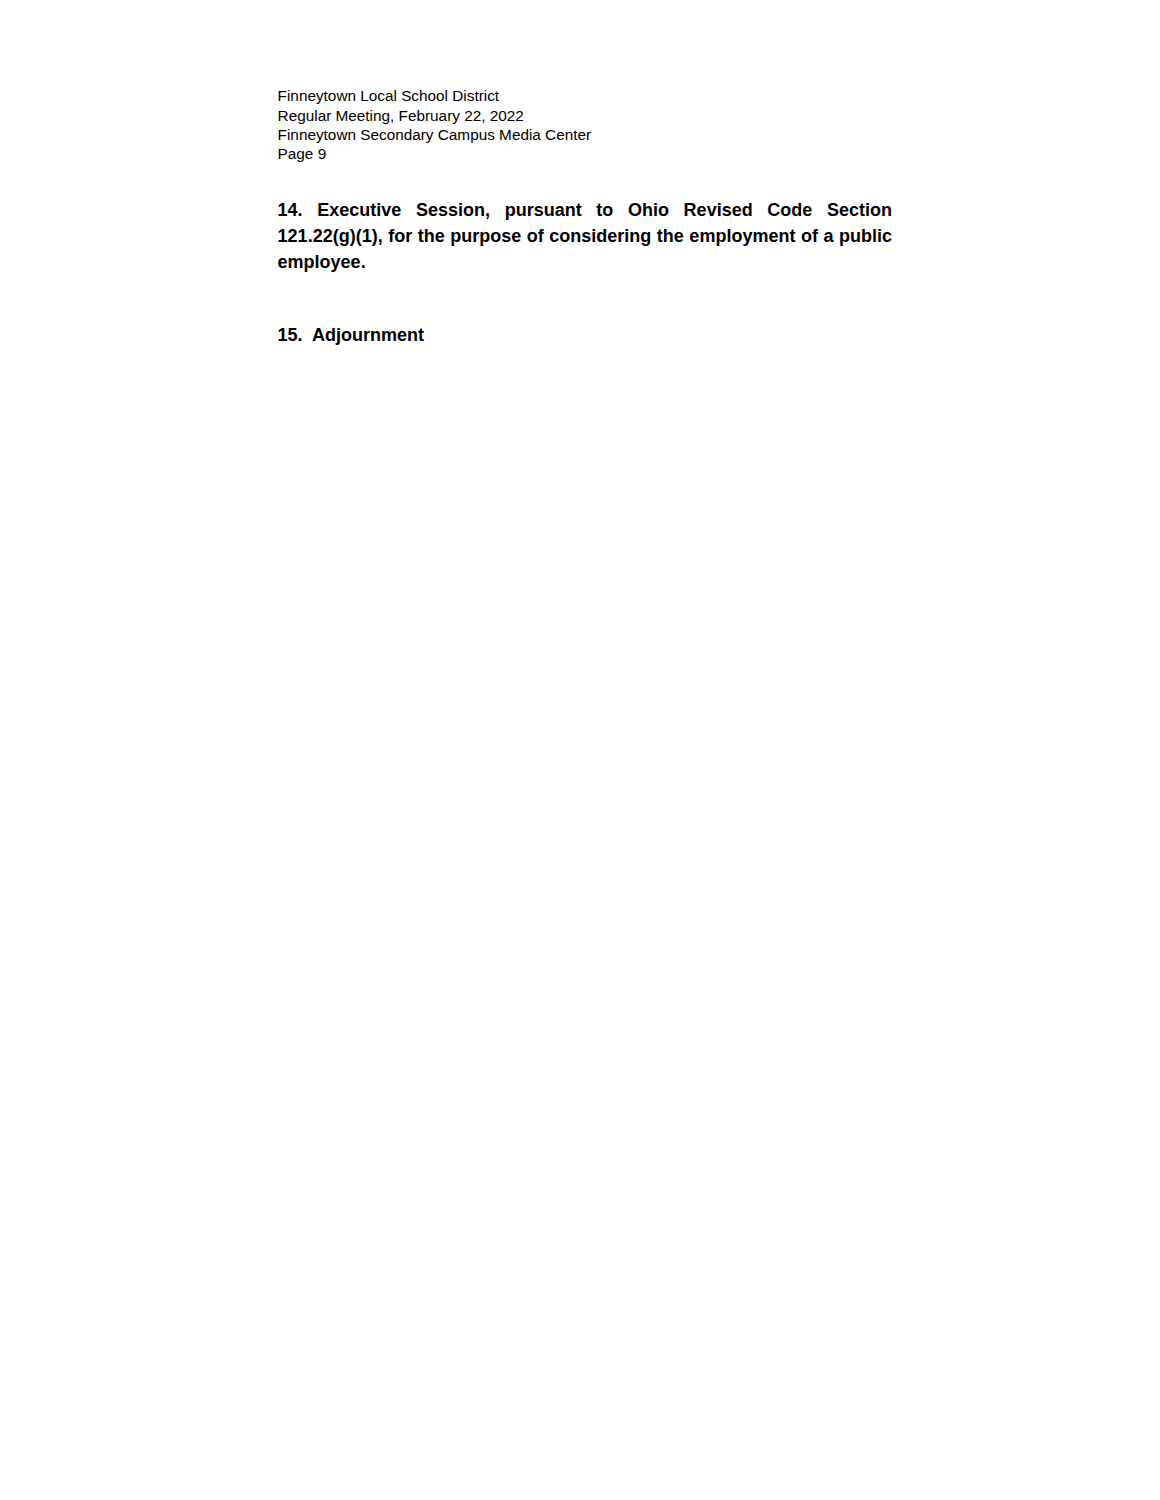Finneytown Local School District
Regular Meeting, February 22, 2022
Finneytown Secondary Campus Media Center
Page 9
14. Executive Session, pursuant to Ohio Revised Code Section 121.22(g)(1), for the purpose of considering the employment of a public employee.
15. Adjournment